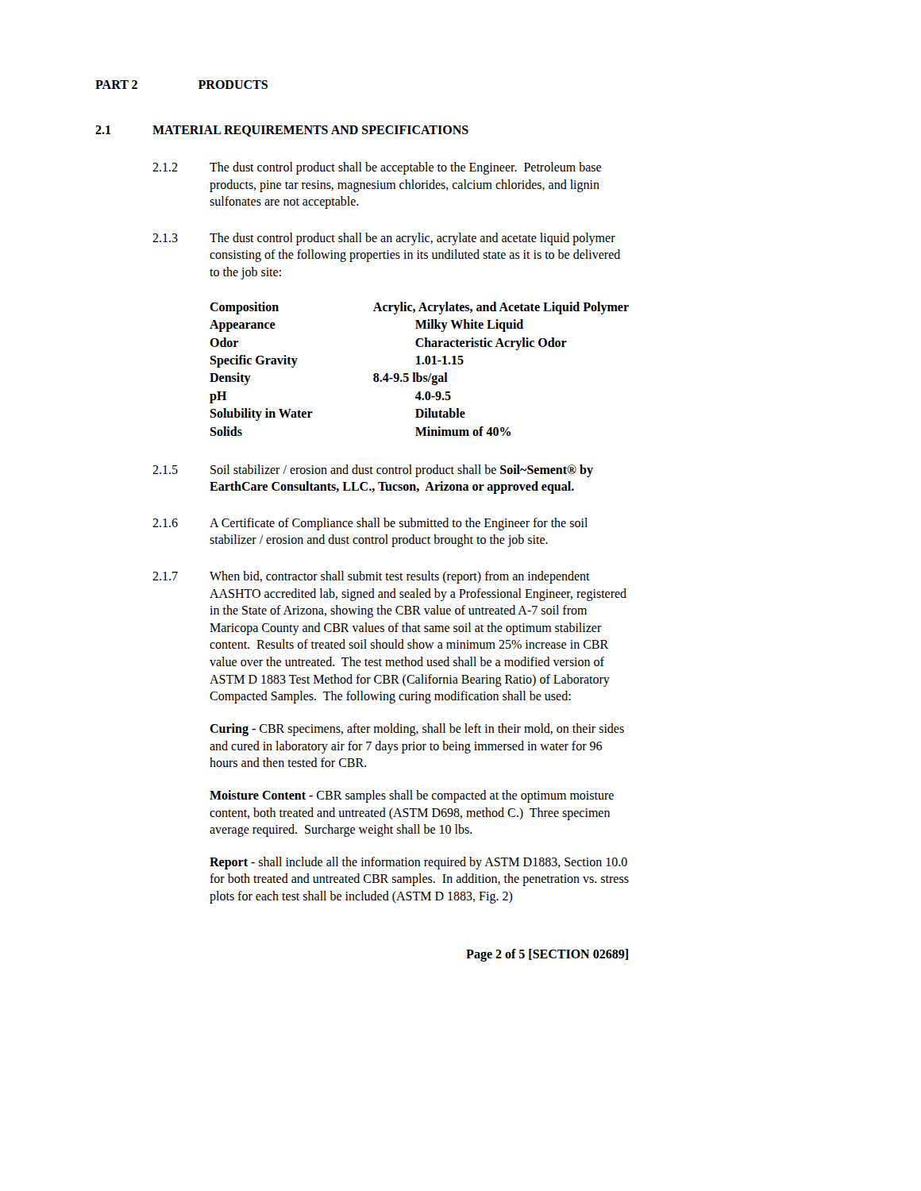PART 2 PRODUCTS
2.1 MATERIAL REQUIREMENTS AND SPECIFICATIONS
2.1.2
The dust control product shall be acceptable to the Engineer. Petroleum base products, pine tar resins, magnesium chlorides, calcium chlorides, and lignin sulfonates are not acceptable.
2.1.3
The dust control product shall be an acrylic, acrylate and acetate liquid polymer consisting of the following properties in its undiluted state as it is to be delivered to the job site:
| Composition | Acrylic, Acrylates, and Acetate Liquid Polymer |
| Appearance | Milky White Liquid |
| Odor | Characteristic Acrylic Odor |
| Specific Gravity | 1.01-1.15 |
| Density | 8.4-9.5 lbs/gal |
| pH | 4.0-9.5 |
| Solubility in Water | Dilutable |
| Solids | Minimum of 40% |
2.1.5
Soil stabilizer / erosion and dust control product shall be Soil~Sement® by EarthCare Consultants, LLC., Tucson, Arizona or approved equal.
2.1.6
A Certificate of Compliance shall be submitted to the Engineer for the soil stabilizer / erosion and dust control product brought to the job site.
2.1.7
When bid, contractor shall submit test results (report) from an independent AASHTO accredited lab, signed and sealed by a Professional Engineer, registered in the State of Arizona, showing the CBR value of untreated A-7 soil from Maricopa County and CBR values of that same soil at the optimum stabilizer content. Results of treated soil should show a minimum 25% increase in CBR value over the untreated. The test method used shall be a modified version of ASTM D 1883 Test Method for CBR (California Bearing Ratio) of Laboratory Compacted Samples. The following curing modification shall be used:
Curing - CBR specimens, after molding, shall be left in their mold, on their sides and cured in laboratory air for 7 days prior to being immersed in water for 96 hours and then tested for CBR.
Moisture Content - CBR samples shall be compacted at the optimum moisture content, both treated and untreated (ASTM D698, method C.) Three specimen average required. Surcharge weight shall be 10 lbs.
Report - shall include all the information required by ASTM D1883, Section 10.0 for both treated and untreated CBR samples. In addition, the penetration vs. stress plots for each test shall be included (ASTM D 1883, Fig. 2)
Page 2 of 5 [SECTION 02689]